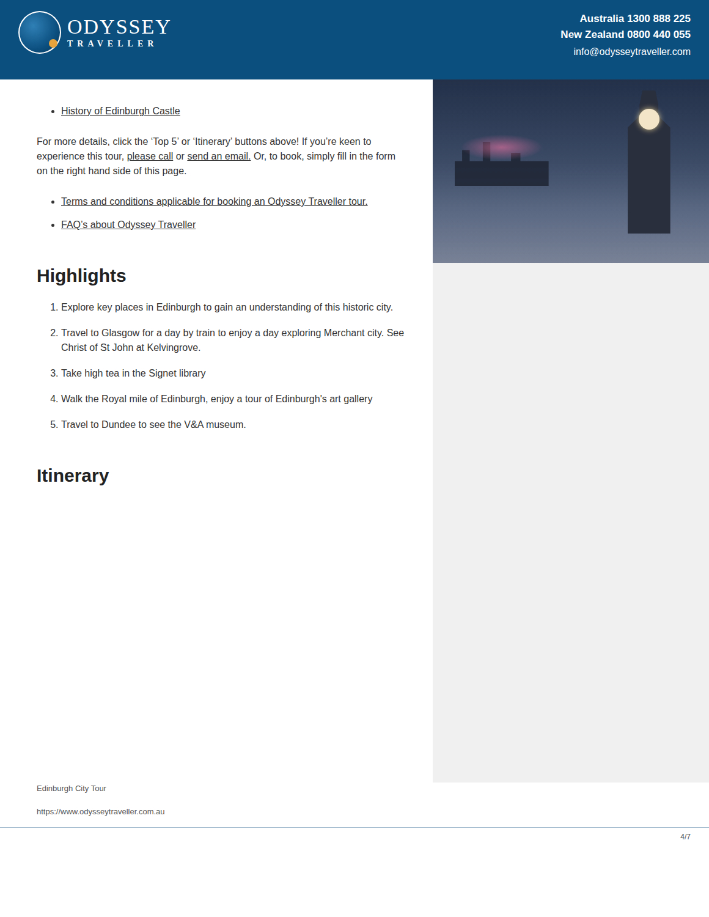ODYSSEY
TRAVELLER
Australia 1300 888 225
New Zealand 0800 440 055
info@odysseytraveller.com
History of Edinburgh Castle
For more details, click the ‘Top 5’ or ‘Itinerary’ buttons above! If you’re keen to experience this tour, please call or send an email. Or, to book, simply fill in the form on the right hand side of this page.
Terms and conditions applicable for booking an Odyssey Traveller tour.
FAQ’s about Odyssey Traveller
Highlights
Explore key places in Edinburgh to gain an understanding of this historic city.
Travel to Glasgow for a day by train to enjoy a day exploring Merchant city. See Christ of St John at Kelvingrove.
Take high tea in the Signet library
Walk the Royal mile of Edinburgh, enjoy a tour of Edinburgh's art gallery
Travel to Dundee to see the V&A museum.
Itinerary
Edinburgh City Tour
https://www.odysseytraveller.com.au
4/7